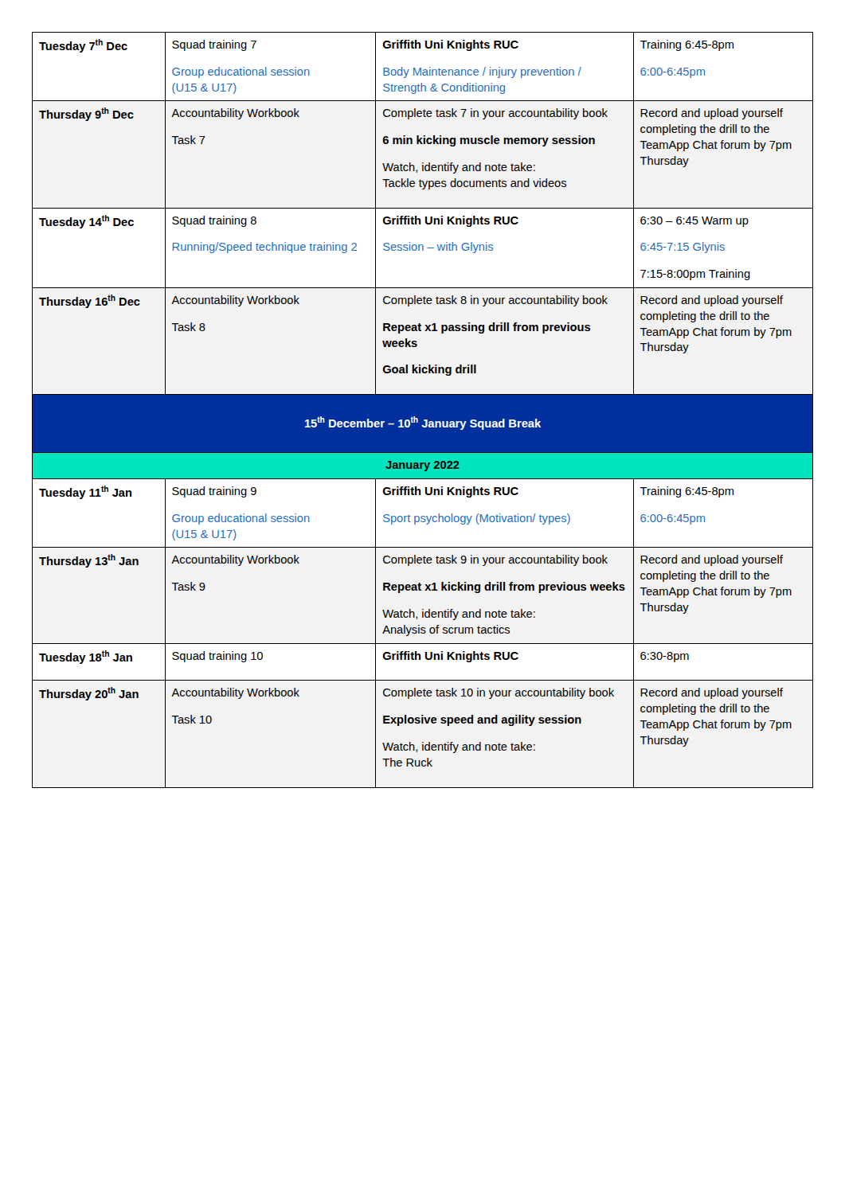| Tuesday 7 th Dec | Squad training 7 Group educational session (U15 & U17) | Griffith Uni Knights RUC Body Maintenance / injury prevention / Strength & Conditioning | Training 6:45-8pm 6:00-6:45pm |
| Thursday 9 th Dec | Accountability Workbook Task 7 | Complete task 7 in your accountability book 6 min kicking muscle memory session Watch, identify and note take: Tackle types documents and videos | Record and upload yourself completing the drill to the TeamApp Chat forum by 7pm Thursday |
| Tuesday 14 th Dec | Squad training 8 Running/Speed technique training 2 | Griffith Uni Knights RUC Session – with Glynis | 6:30 – 6:45 Warm up 6:45-7:15 Glynis 7:15-8:00pm Training |
| Thursday 16 th Dec | Accountability Workbook Task 8 | Complete task 8 in your accountability book Repeat x1 passing drill from previous weeks Goal kicking drill | Record and upload yourself completing the drill to the TeamApp Chat forum by 7pm Thursday |
| 15 th December – 10 th January Squad Break |
| January 2022 |
| Tuesday 11 th Jan | Squad training 9 Group educational session (U15 & U17) | Griffith Uni Knights RUC Sport psychology (Motivation/ types) | Training 6:45-8pm 6:00-6:45pm |
| Thursday 13 th Jan | Accountability Workbook Task 9 | Complete task 9 in your accountability book Repeat x1 kicking drill from previous weeks Watch, identify and note take: Analysis of scrum tactics | Record and upload yourself completing the drill to the TeamApp Chat forum by 7pm Thursday |
| Tuesday 18 th Jan | Squad training 10 | Griffith Uni Knights RUC | 6:30-8pm |
| Thursday 20 th Jan | Accountability Workbook Task 10 | Complete task 10 in your accountability book Explosive speed and agility session Watch, identify and note take: The Ruck | Record and upload yourself completing the drill to the TeamApp Chat forum by 7pm Thursday |